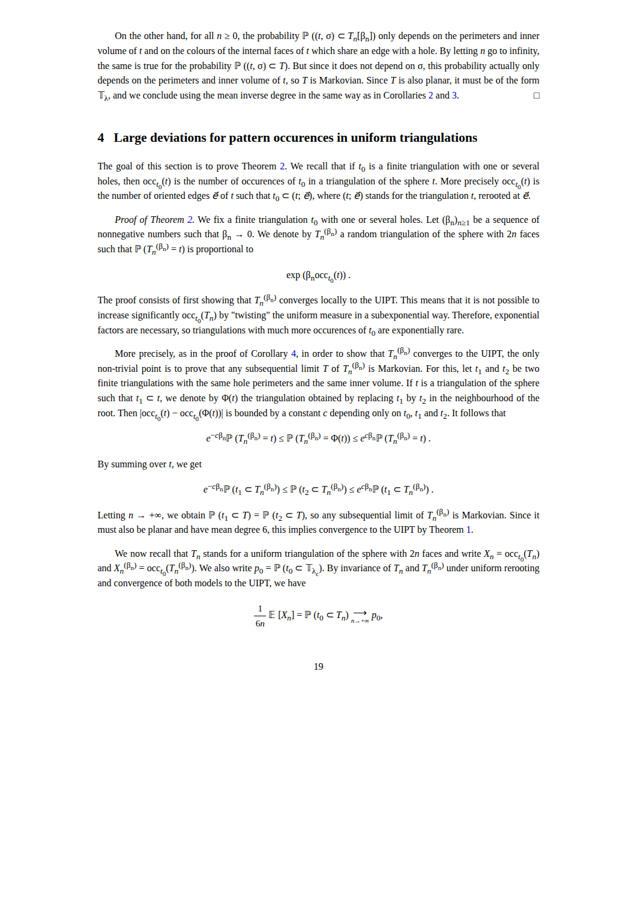On the other hand, for all n ≥ 0, the probability ℙ ((t, σ) ⊂ Tn[βn]) only depends on the perimeters and inner volume of t and on the colours of the internal faces of t which share an edge with a hole. By letting n go to infinity, the same is true for the probability ℙ ((t, σ) ⊂ T). But since it does not depend on σ, this probability actually only depends on the perimeters and inner volume of t, so T is Markovian. Since T is also planar, it must be of the form 𝕋λ, and we conclude using the mean inverse degree in the same way as in Corollaries 2 and 3. □
4 Large deviations for pattern occurences in uniform triangulations
The goal of this section is to prove Theorem 2. We recall that if t0 is a finite triangulation with one or several holes, then occt0(t) is the number of occurences of t0 in a triangulation of the sphere t. More precisely occt0(t) is the number of oriented edges e⃗ of t such that t0 ⊂ (t; e⃗), where (t; e⃗) stands for the triangulation t, rerooted at e⃗.
Proof of Theorem 2. We fix a finite triangulation t0 with one or several holes. Let (βn)n≥1 be a sequence of nonnegative numbers such that βn → 0. We denote by Tn(βn) a random triangulation of the sphere with 2n faces such that ℙ (Tn(βn) = t) is proportional to
exp (βnocct0(t)) .
The proof consists of first showing that Tn(βn) converges locally to the UIPT. This means that it is not possible to increase significantly occt0(Tn) by "twisting" the uniform measure in a subexponential way. Therefore, exponential factors are necessary, so triangulations with much more occurences of t0 are exponentially rare.
More precisely, as in the proof of Corollary 4, in order to show that Tn(βn) converges to the UIPT, the only non-trivial point is to prove that any subsequential limit T of Tn(βn) is Markovian. For this, let t1 and t2 be two finite triangulations with the same hole perimeters and the same inner volume. If t is a triangulation of the sphere such that t1 ⊂ t, we denote by Φ(t) the triangulation obtained by replacing t1 by t2 in the neighbourhood of the root. Then |occt0(t) − occt0(Φ(t))| is bounded by a constant c depending only on t0, t1 and t2. It follows that
e−cβnℙ (Tn(βn) = t) ≤ ℙ (Tn(βn) = Φ(t)) ≤ ecβnℙ (Tn(βn) = t) .
By summing over t, we get
e−cβnℙ (t1 ⊂ Tn(βn)) ≤ ℙ (t2 ⊂ Tn(βn)) ≤ ecβnℙ (t1 ⊂ Tn(βn)) .
Letting n → +∞, we obtain ℙ (t1 ⊂ T) = ℙ (t2 ⊂ T), so any subsequential limit of Tn(βn) is Markovian. Since it must also be planar and have mean degree 6, this implies convergence to the UIPT by Theorem 1.
We now recall that Tn stands for a uniform triangulation of the sphere with 2n faces and write Xn = occt0(Tn) and Xn(βn) = occt0(Tn(βn)). We also write p0 = ℙ (t0 ⊂ 𝕋λc). By invariance of Tn and Tn(βn) under uniform rerooting and convergence of both models to the UIPT, we have
16n 𝔼 [Xn] = ℙ (t0 ⊂ Tn) ⟶n→+∞ p0,
19